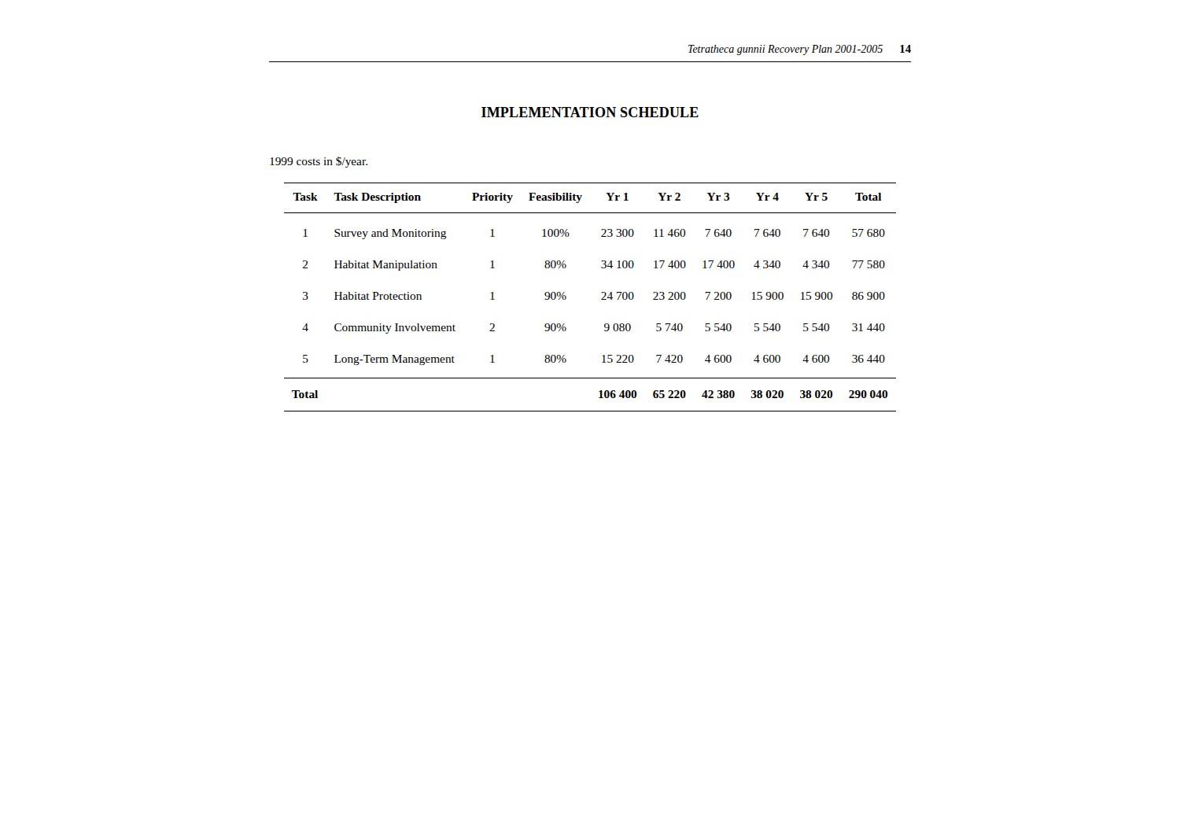Tetratheca gunnii Recovery Plan 2001-200514
IMPLEMENTATION SCHEDULE
1999 costs in $/year.
| Task | Task Description | Priority | Feasibility | Yr 1 | Yr 2 | Yr 3 | Yr 4 | Yr 5 | Total |
| --- | --- | --- | --- | --- | --- | --- | --- | --- | --- |
| 1 | Survey and Monitoring | 1 | 100% | 23 300 | 11 460 | 7 640 | 7 640 | 7 640 | 57 680 |
| 2 | Habitat Manipulation | 1 | 80% | 34 100 | 17 400 | 17 400 | 4 340 | 4 340 | 77 580 |
| 3 | Habitat Protection | 1 | 90% | 24 700 | 23 200 | 7 200 | 15 900 | 15 900 | 86 900 |
| 4 | Community Involvement | 2 | 90% | 9 080 | 5 740 | 5 540 | 5 540 | 5 540 | 31 440 |
| 5 | Long-Term Management | 1 | 80% | 15 220 | 7 420 | 4 600 | 4 600 | 4 600 | 36 440 |
| Total | | | | 106 400 | 65 220 | 42 380 | 38 020 | 38 020 | 290 040 |